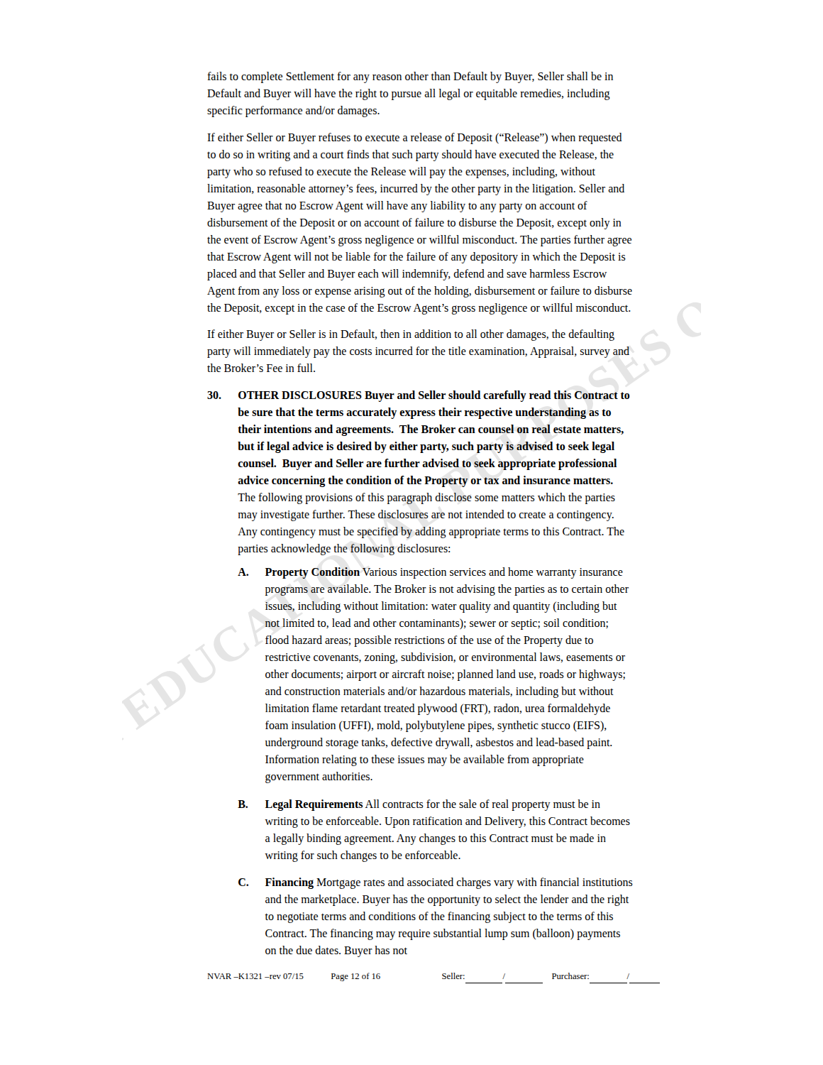FOR EDUCATIONAL PURPOSES ONLY
fails to complete Settlement for any reason other than Default by Buyer, Seller shall be in Default and Buyer will have the right to pursue all legal or equitable remedies, including specific performance and/or damages.
If either Seller or Buyer refuses to execute a release of Deposit (“Release”) when requested to do so in writing and a court finds that such party should have executed the Release, the party who so refused to execute the Release will pay the expenses, including, without limitation, reasonable attorney’s fees, incurred by the other party in the litigation. Seller and Buyer agree that no Escrow Agent will have any liability to any party on account of disbursement of the Deposit or on account of failure to disburse the Deposit, except only in the event of Escrow Agent’s gross negligence or willful misconduct. The parties further agree that Escrow Agent will not be liable for the failure of any depository in which the Deposit is placed and that Seller and Buyer each will indemnify, defend and save harmless Escrow Agent from any loss or expense arising out of the holding, disbursement or failure to disburse the Deposit, except in the case of the Escrow Agent’s gross negligence or willful misconduct.
If either Buyer or Seller is in Default, then in addition to all other damages, the defaulting party will immediately pay the costs incurred for the title examination, Appraisal, survey and the Broker’s Fee in full.
30. OTHER DISCLOSURES Buyer and Seller should carefully read this Contract to be sure that the terms accurately express their respective understanding as to their intentions and agreements. The Broker can counsel on real estate matters, but if legal advice is desired by either party, such party is advised to seek legal counsel. Buyer and Seller are further advised to seek appropriate professional advice concerning the condition of the Property or tax and insurance matters. The following provisions of this paragraph disclose some matters which the parties may investigate further. These disclosures are not intended to create a contingency. Any contingency must be specified by adding appropriate terms to this Contract. The parties acknowledge the following disclosures:
A. Property Condition Various inspection services and home warranty insurance programs are available. The Broker is not advising the parties as to certain other issues, including without limitation: water quality and quantity (including but not limited to, lead and other contaminants); sewer or septic; soil condition; flood hazard areas; possible restrictions of the use of the Property due to restrictive covenants, zoning, subdivision, or environmental laws, easements or other documents; airport or aircraft noise; planned land use, roads or highways; and construction materials and/or hazardous materials, including but without limitation flame retardant treated plywood (FRT), radon, urea formaldehyde foam insulation (UFFI), mold, polybutylene pipes, synthetic stucco (EIFS), underground storage tanks, defective drywall, asbestos and lead-based paint. Information relating to these issues may be available from appropriate government authorities.
B. Legal Requirements All contracts for the sale of real property must be in writing to be enforceable. Upon ratification and Delivery, this Contract becomes a legally binding agreement. Any changes to this Contract must be made in writing for such changes to be enforceable.
C. Financing Mortgage rates and associated charges vary with financial institutions and the marketplace. Buyer has the opportunity to select the lender and the right to negotiate terms and conditions of the financing subject to the terms of this Contract. The financing may require substantial lump sum (balloon) payments on the due dates. Buyer has not
NVAR –K1321 –rev 07/15 Page 12 of 16 Seller: / Purchaser: /